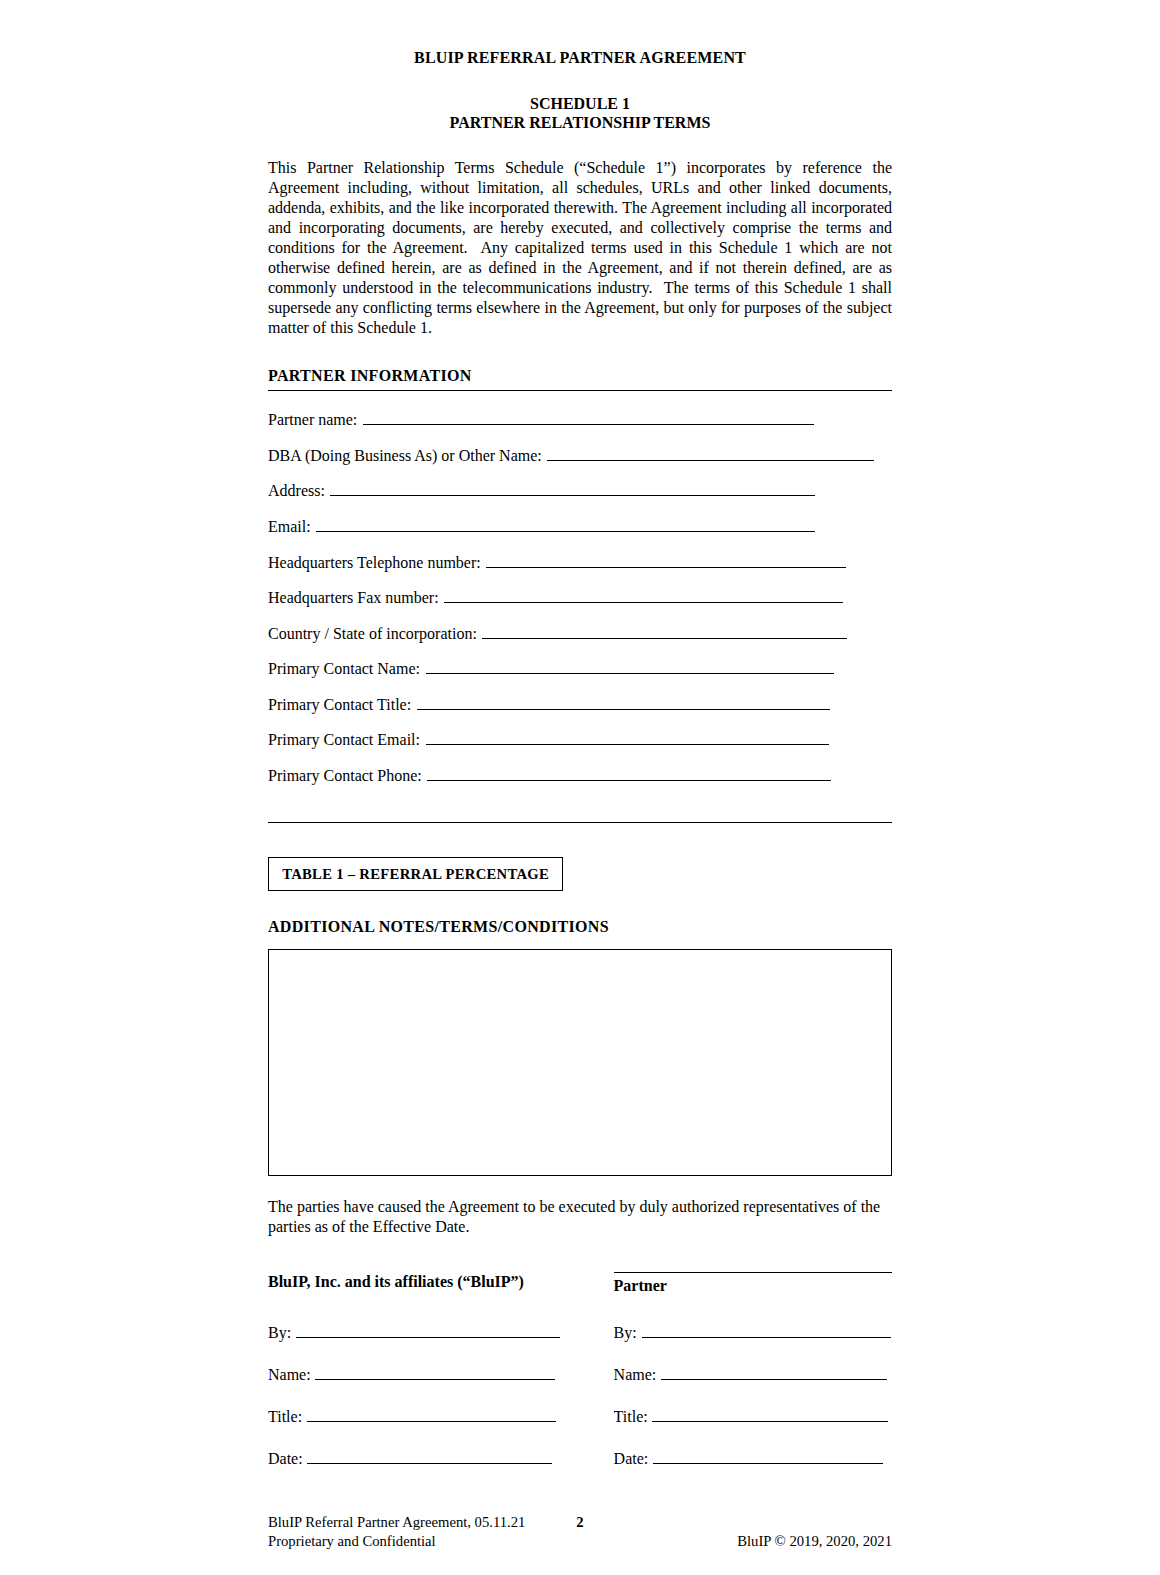BLUIP REFERRAL PARTNER AGREEMENT
SCHEDULE 1 PARTNER RELATIONSHIP TERMS
This Partner Relationship Terms Schedule (“Schedule 1”) incorporates by reference the Agreement including, without limitation, all schedules, URLs and other linked documents, addenda, exhibits, and the like incorporated therewith. The Agreement including all incorporated and incorporating documents, are hereby executed, and collectively comprise the terms and conditions for the Agreement. Any capitalized terms used in this Schedule 1 which are not otherwise defined herein, are as defined in the Agreement, and if not therein defined, are as commonly understood in the telecommunications industry. The terms of this Schedule 1 shall supersede any conflicting terms elsewhere in the Agreement, but only for purposes of the subject matter of this Schedule 1.
PARTNER INFORMATION
Partner name:
DBA (Doing Business As) or Other Name:
Address:
Email:
Headquarters Telephone number:
Headquarters Fax number:
Country / State of incorporation:
Primary Contact Name:
Primary Contact Title:
Primary Contact Email:
Primary Contact Phone:
TABLE 1 – REFERRAL PERCENTAGE
ADDITIONAL NOTES/TERMS/CONDITIONS
The parties have caused the Agreement to be executed by duly authorized representatives of the parties as of the Effective Date.
| BluIP, Inc. and its affiliates (“BluIP”) | Partner |
| By: Name: Title: Date: | By: Name: Title: Date: |
| BluIP Referral Partner Agreement, 05.11.21 Proprietary and Confidential | 2 | BluIP © 2019, 2020, 2021 |